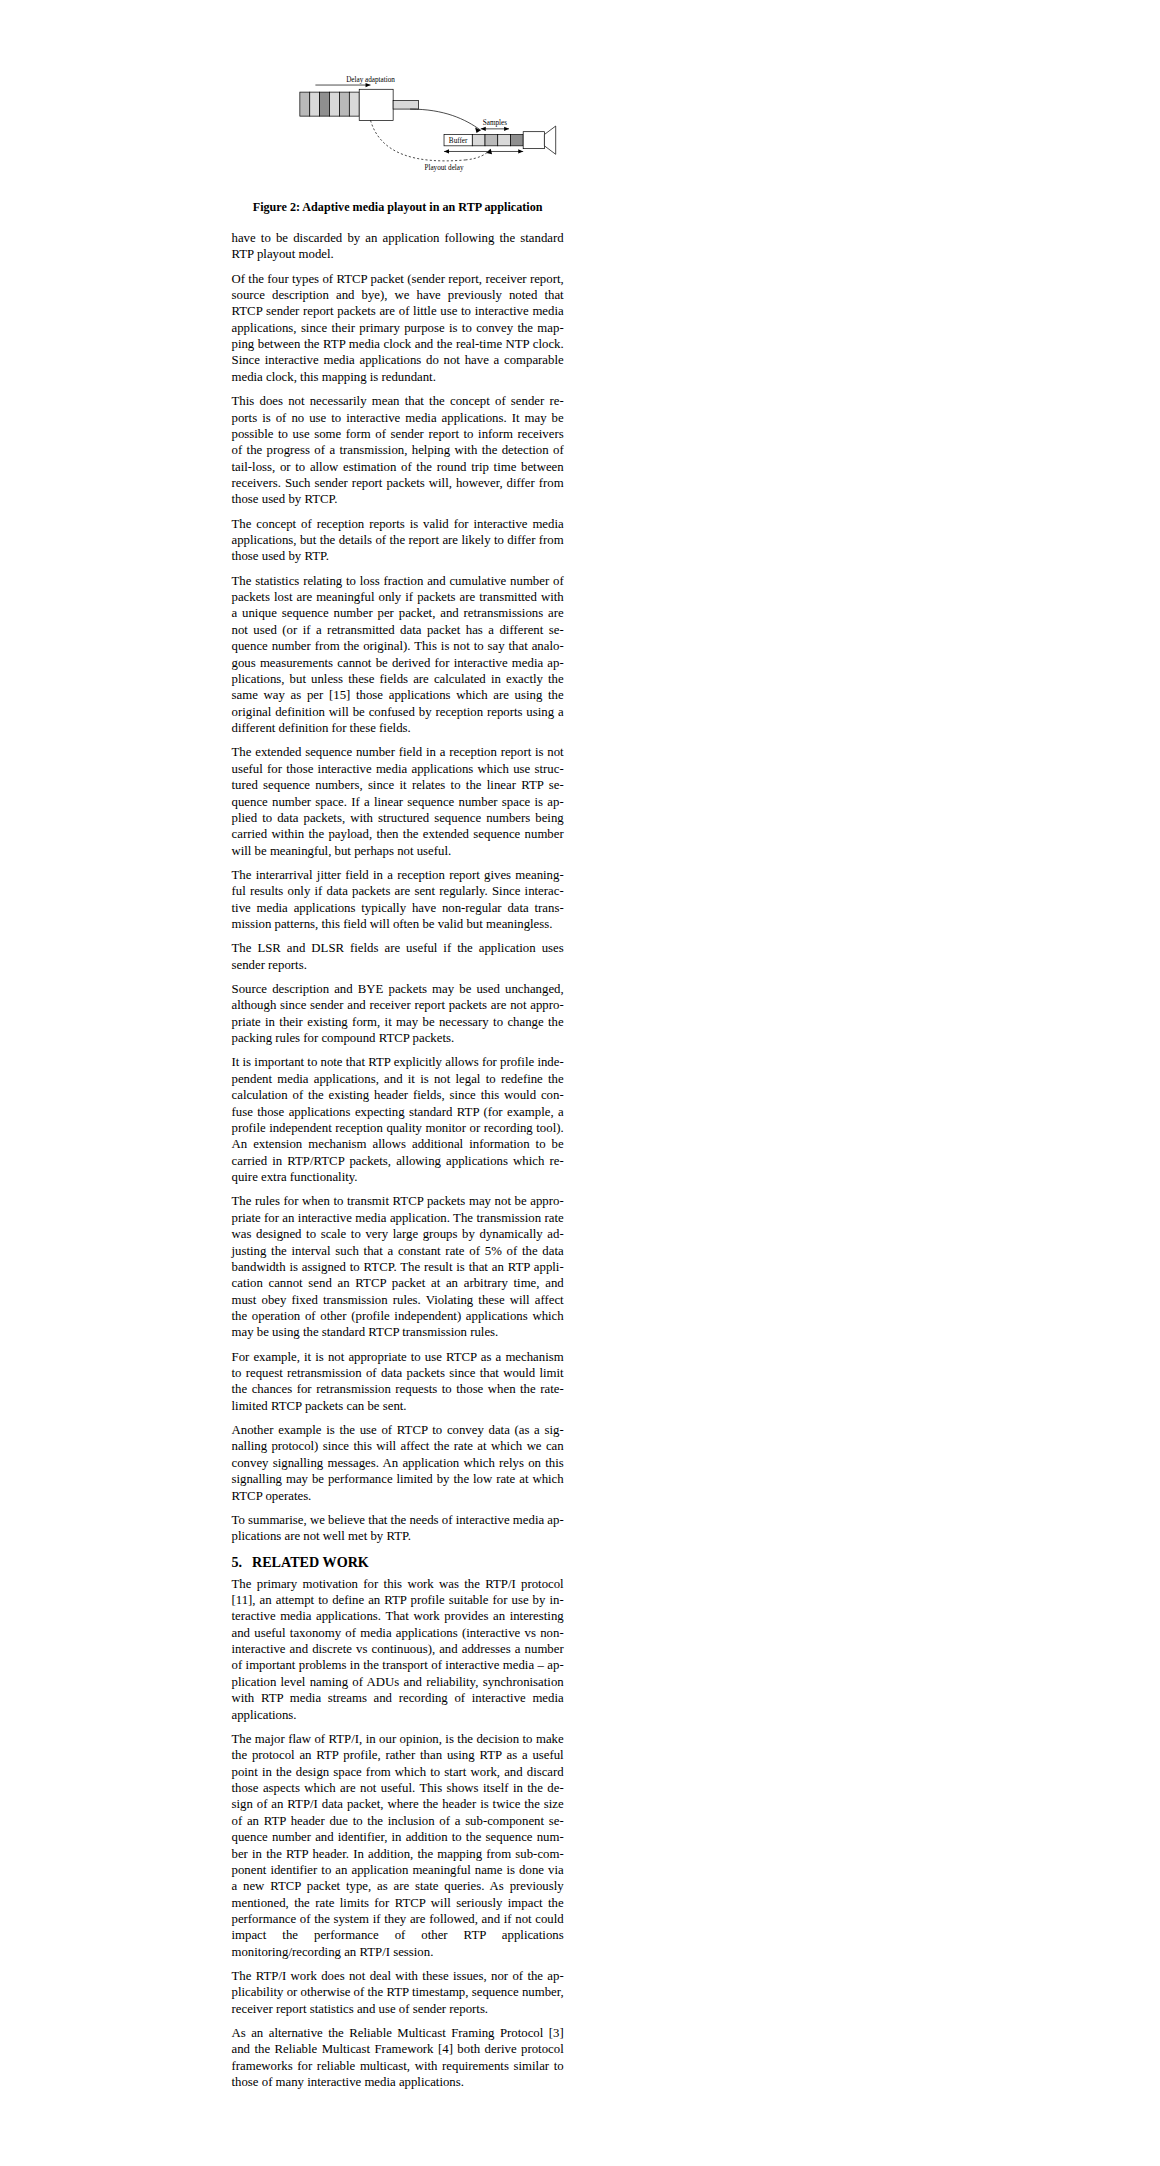Delay adaptation Samples Buffer Playout delay
Figure 2: Adaptive media playout in an RTP application
have to be discarded by an application following the standard RTP playout model.
Of the four types of RTCP packet (sender report, receiver report, source description and bye), we have previously noted that RTCP sender report packets are of little use to interactive media applications, since their primary purpose is to convey the mapping between the RTP media clock and the real-time NTP clock. Since interactive media applications do not have a comparable media clock, this mapping is redundant.
This does not necessarily mean that the concept of sender reports is of no use to interactive media applications. It may be possible to use some form of sender report to inform receivers of the progress of a transmission, helping with the detection of tail-loss, or to allow estimation of the round trip time between receivers. Such sender report packets will, however, differ from those used by RTCP.
The concept of reception reports is valid for interactive media applications, but the details of the report are likely to differ from those used by RTP.
The statistics relating to loss fraction and cumulative number of packets lost are meaningful only if packets are transmitted with a unique sequence number per packet, and retransmissions are not used (or if a retransmitted data packet has a different sequence number from the original). This is not to say that analogous measurements cannot be derived for interactive media applications, but unless these fields are calculated in exactly the same way as per [15] those applications which are using the original definition will be confused by reception reports using a different definition for these fields.
The extended sequence number field in a reception report is not useful for those interactive media applications which use structured sequence numbers, since it relates to the linear RTP sequence number space. If a linear sequence number space is applied to data packets, with structured sequence numbers being carried within the payload, then the extended sequence number will be meaningful, but perhaps not useful.
The interarrival jitter field in a reception report gives meaningful results only if data packets are sent regularly. Since interactive media applications typically have non-regular data transmission patterns, this field will often be valid but meaningless.
The LSR and DLSR fields are useful if the application uses sender reports.
Source description and BYE packets may be used unchanged, although since sender and receiver report packets are not appropriate in their existing form, it may be necessary to change the packing rules for compound RTCP packets.
It is important to note that RTP explicitly allows for profile independent media applications, and it is not legal to redefine the calculation of the existing header fields, since this would confuse those applications expecting standard RTP (for example, a profile independent reception quality monitor or recording tool). An extension mechanism allows additional information to be carried in RTP/RTCP packets, allowing applications which require extra functionality.
The rules for when to transmit RTCP packets may not be appropriate for an interactive media application. The transmission rate was designed to scale to very large groups by dynamically adjusting the interval such that a constant rate of 5% of the data bandwidth is assigned to RTCP. The result is that an RTP application cannot send an RTCP packet at an arbitrary time, and must obey fixed transmission rules. Violating these will affect the operation of other (profile independent) applications which may be using the standard RTCP transmission rules.
For example, it is not appropriate to use RTCP as a mechanism to request retransmission of data packets since that would limit the chances for retransmission requests to those when the rate-limited RTCP packets can be sent.
Another example is the use of RTCP to convey data (as a signalling protocol) since this will affect the rate at which we can convey signalling messages. An application which relys on this signalling may be performance limited by the low rate at which RTCP operates.
To summarise, we believe that the needs of interactive media applications are not well met by RTP.
5. RELATED WORK
The primary motivation for this work was the RTP/I protocol [11], an attempt to define an RTP profile suitable for use by interactive media applications. That work provides an interesting and useful taxonomy of media applications (interactive vs non-interactive and discrete vs continuous), and addresses a number of important problems in the transport of interactive media – application level naming of ADUs and reliability, synchronisation with RTP media streams and recording of interactive media applications.
The major flaw of RTP/I, in our opinion, is the decision to make the protocol an RTP profile, rather than using RTP as a useful point in the design space from which to start work, and discard those aspects which are not useful. This shows itself in the design of an RTP/I data packet, where the header is twice the size of an RTP header due to the inclusion of a sub-component sequence number and identifier, in addition to the sequence number in the RTP header. In addition, the mapping from sub-component identifier to an application meaningful name is done via a new RTCP packet type, as are state queries. As previously mentioned, the rate limits for RTCP will seriously impact the performance of the system if they are followed, and if not could impact the performance of other RTP applications monitoring/recording an RTP/I session.
The RTP/I work does not deal with these issues, nor of the applicability or otherwise of the RTP timestamp, sequence number, receiver report statistics and use of sender reports.
As an alternative the Reliable Multicast Framing Protocol [3] and the Reliable Multicast Framework [4] both derive protocol frameworks for reliable multicast, with requirements similar to those of many interactive media applications.